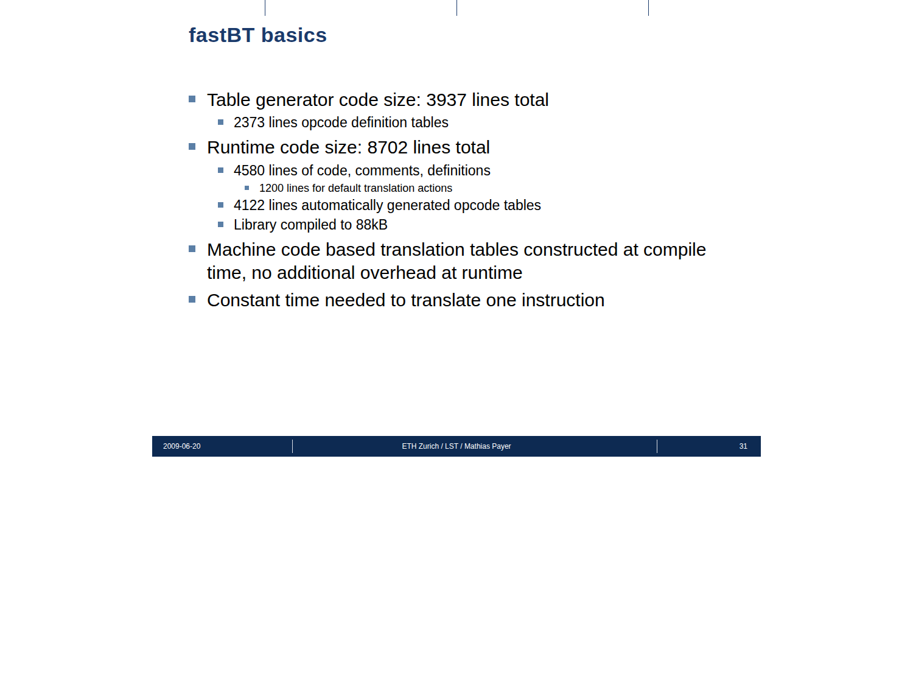fastBT basics
Table generator code size: 3937 lines total
2373 lines opcode definition tables
Runtime code size: 8702 lines total
4580 lines of code, comments, definitions
1200 lines for default translation actions
4122 lines automatically generated opcode tables
Library compiled to 88kB
Machine code based translation tables constructed at compile time, no additional overhead at runtime
Constant time needed to translate one instruction
2009-06-20 ETH Zurich / LST / Mathias Payer 31